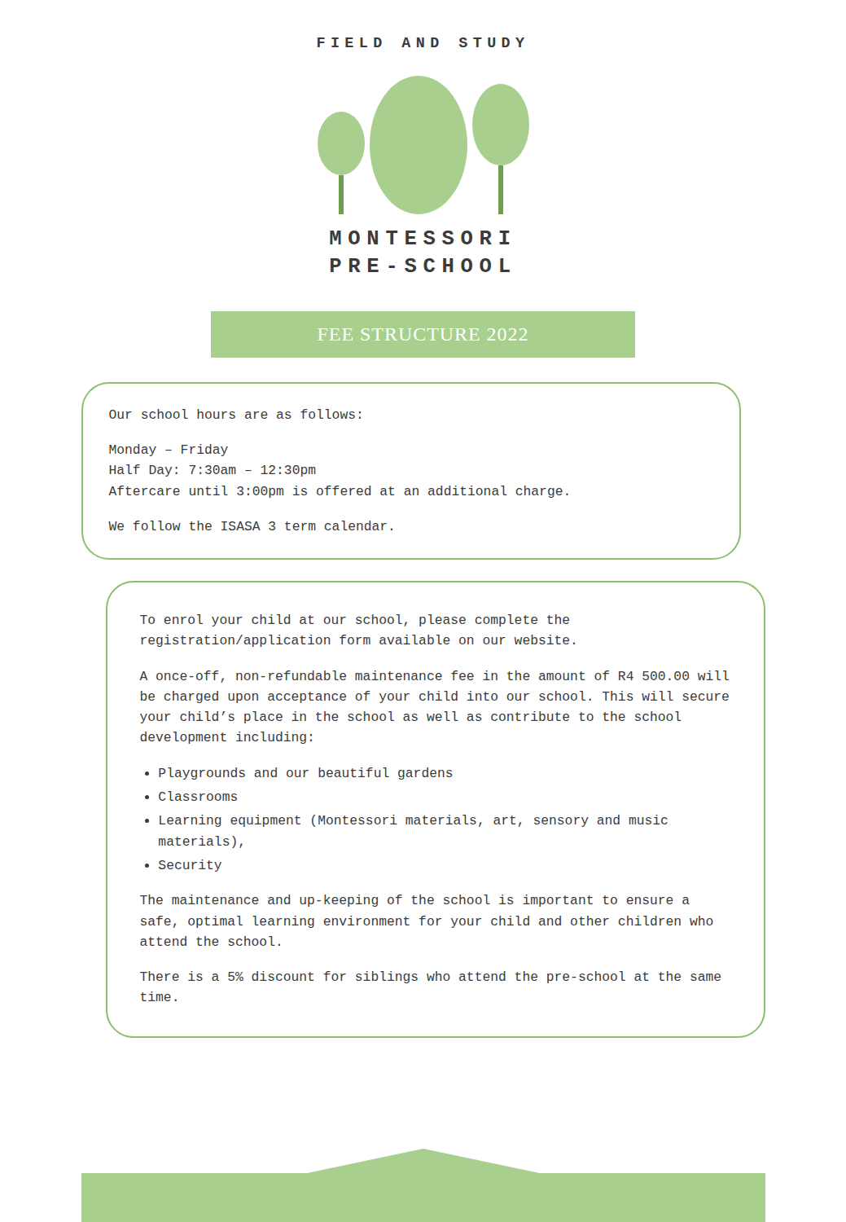FIELD AND STUDY
MONTESSORI
PRE-SCHOOL
FEE STRUCTURE 2022
Our school hours are as follows:
Monday – Friday
Half Day: 7:30am – 12:30pm
Aftercare until 3:00pm is offered at an additional charge.
We follow the ISASA 3 term calendar.
To enrol your child at our school, please complete the registration/application form available on our website.
A once-off, non-refundable maintenance fee in the amount of R4 500.00 will be charged upon acceptance of your child into our school. This will secure your child’s place in the school as well as contribute to the school development including:
Playgrounds and our beautiful gardens
Classrooms
Learning equipment (Montessori materials, art, sensory and music materials),
Security
The maintenance and up-keeping of the school is important to ensure a safe, optimal learning environment for your child and other children who attend the school.
There is a 5% discount for siblings who attend the pre-school at the same time.